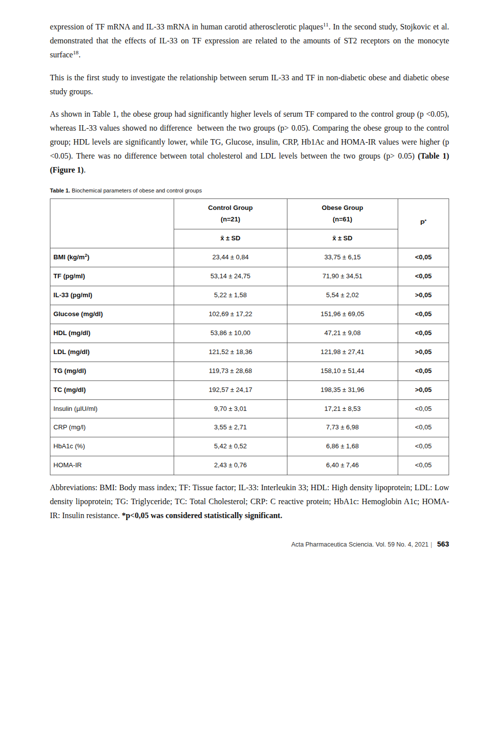expression of TF mRNA and IL-33 mRNA in human carotid atherosclerotic plaques11. In the second study, Stojkovic et al. demonstrated that the effects of IL-33 on TF expression are related to the amounts of ST2 receptors on the monocyte surface18.
This is the first study to investigate the relationship between serum IL-33 and TF in non-diabetic obese and diabetic obese study groups.
As shown in Table 1, the obese group had significantly higher levels of serum TF compared to the control group (p <0.05), whereas IL-33 values showed no difference between the two groups (p> 0.05). Comparing the obese group to the control group; HDL levels are significantly lower, while TG, Glucose, insulin, CRP, Hb1Ac and HOMA-IR values were higher (p <0.05). There was no difference between total cholesterol and LDL levels between the two groups (p> 0.05) (Table 1) (Figure 1).
Table 1. Biochemical parameters of obese and control groups
| | Control Group (n=21) | Obese Group (n=61) | P * |
| --- | --- | --- | --- |
| x̄ ± SD | x̄ ± SD |
| BMI (kg/m 2 ) | 23,44 ± 0,84 | 33,75 ± 6,15 | <0,05 |
| TF (pg/ml) | 53,14 ± 24,75 | 71,90 ± 34,51 | <0,05 |
| IL-33 (pg/ml) | 5,22 ± 1,58 | 5,54 ± 2,02 | >0,05 |
| Glucose (mg/dl) | 102,69 ± 17,22 | 151,96 ± 69,05 | <0,05 |
| HDL (mg/dl) | 53,86 ± 10,00 | 47,21 ± 9,08 | <0,05 |
| LDL (mg/dl) | 121,52 ± 18,36 | 121,98 ± 27,41 | >0,05 |
| TG (mg/dl) | 119,73 ± 28,68 | 158,10 ± 51,44 | <0,05 |
| TC (mg/dl) | 192,57 ± 24,17 | 198,35 ± 31,96 | >0,05 |
| Insulin (µIU/ml) | 9,70 ± 3,01 | 17,21 ± 8,53 | <0,05 |
| CRP (mg/l) | 3,55 ± 2,71 | 7,73 ± 6,98 | <0,05 |
| HbA1c (%) | 5,42 ± 0,52 | 6,86 ± 1,68 | <0,05 |
| HOMA-IR | 2,43 ± 0,76 | 6,40 ± 7,46 | <0,05 |
Abbreviations: BMI: Body mass index; TF: Tissue factor; IL-33: Interleukin 33; HDL: High density lipoprotein; LDL: Low density lipoprotein; TG: Triglyceride; TC: Total Cholesterol; CRP: C reactive protein; HbA1c: Hemoglobin A1c; HOMA-IR: Insulin resistance. *p<0,05 was considered statistically significant.
Acta Pharmaceutica Sciencia. Vol. 59 No. 4, 2021|563